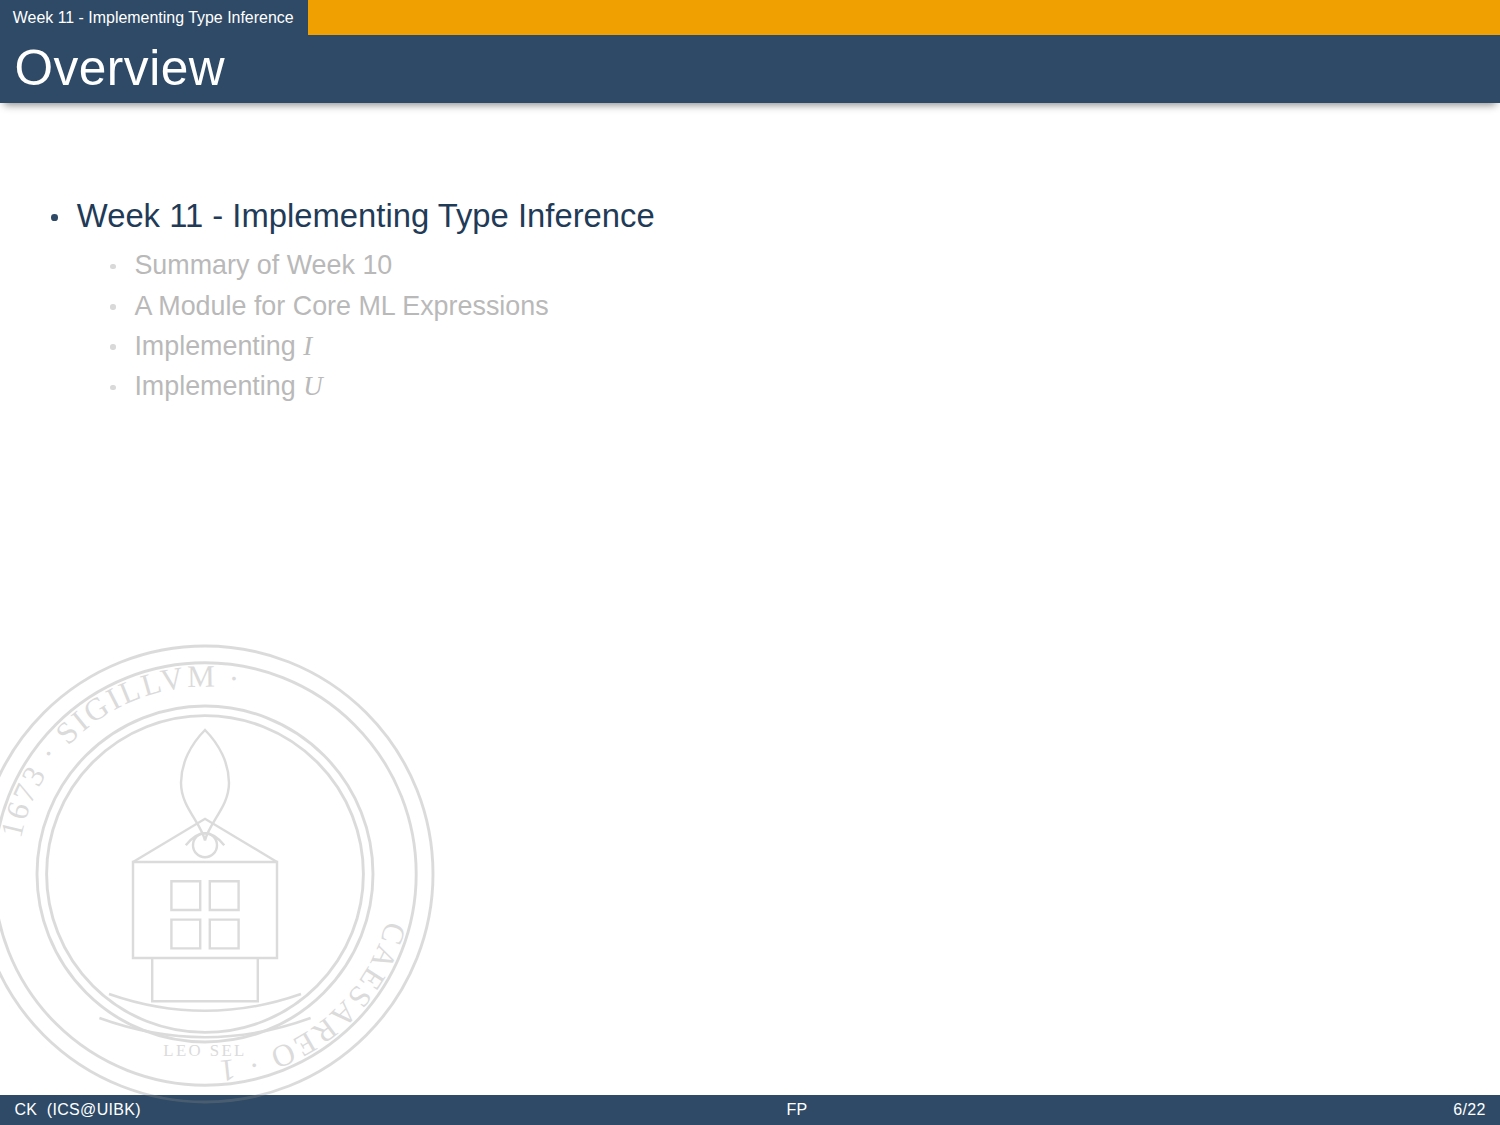Week 11 - Implementing Type Inference
Overview
Week 11 - Implementing Type Inference
Summary of Week 10
A Module for Core ML Expressions
Implementing I
Implementing U
1673 · SIGILLVM · CAESAREO · 1 LEO SEL
CK (ICS@UIBK)
FP
6/22